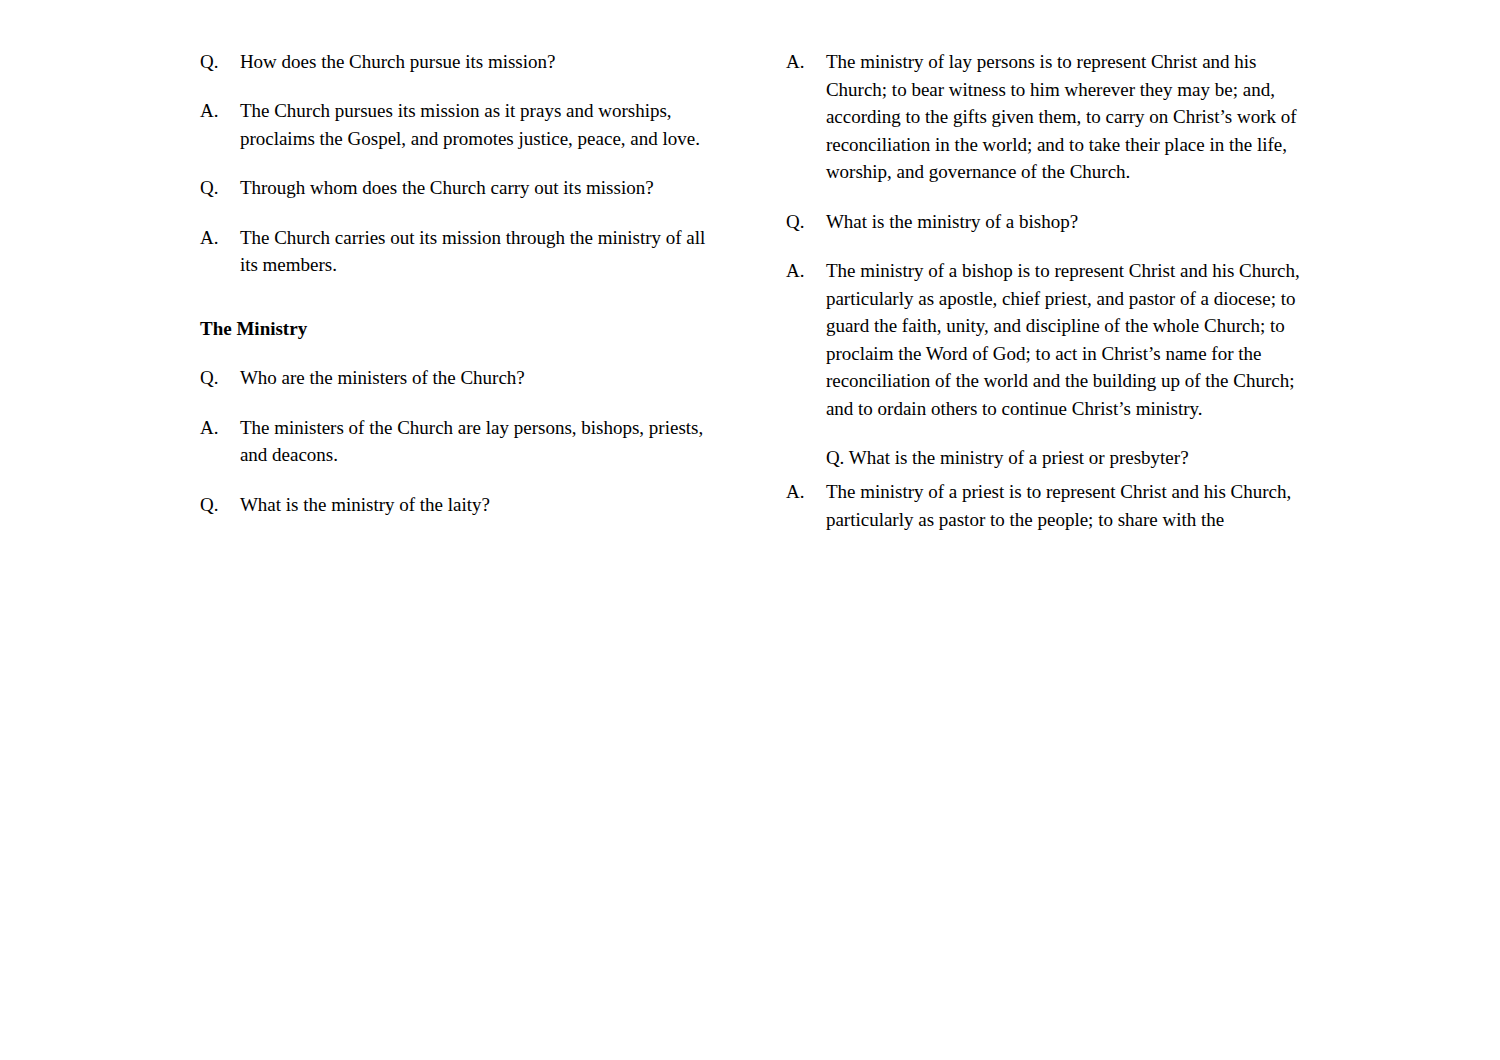Q. How does the Church pursue its mission?
A. The Church pursues its mission as it prays and worships, proclaims the Gospel, and promotes justice, peace, and love.
Q. Through whom does the Church carry out its mission?
A. The Church carries out its mission through the ministry of all its members.
The Ministry
Q. Who are the ministers of the Church?
A. The ministers of the Church are lay persons, bishops, priests, and deacons.
Q. What is the ministry of the laity?
A. The ministry of lay persons is to represent Christ and his Church; to bear witness to him wherever they may be; and, according to the gifts given them, to carry on Christ’s work of reconciliation in the world; and to take their place in the life, worship, and governance of the Church.
Q. What is the ministry of a bishop?
A. The ministry of a bishop is to represent Christ and his Church, particularly as apostle, chief priest, and pastor of a diocese; to guard the faith, unity, and discipline of the whole Church; to proclaim the Word of God; to act in Christ’s name for the reconciliation of the world and the building up of the Church; and to ordain others to continue Christ’s ministry.
Q. What is the ministry of a priest or presbyter?
A. The ministry of a priest is to represent Christ and his Church, particularly as pastor to the people; to share with the